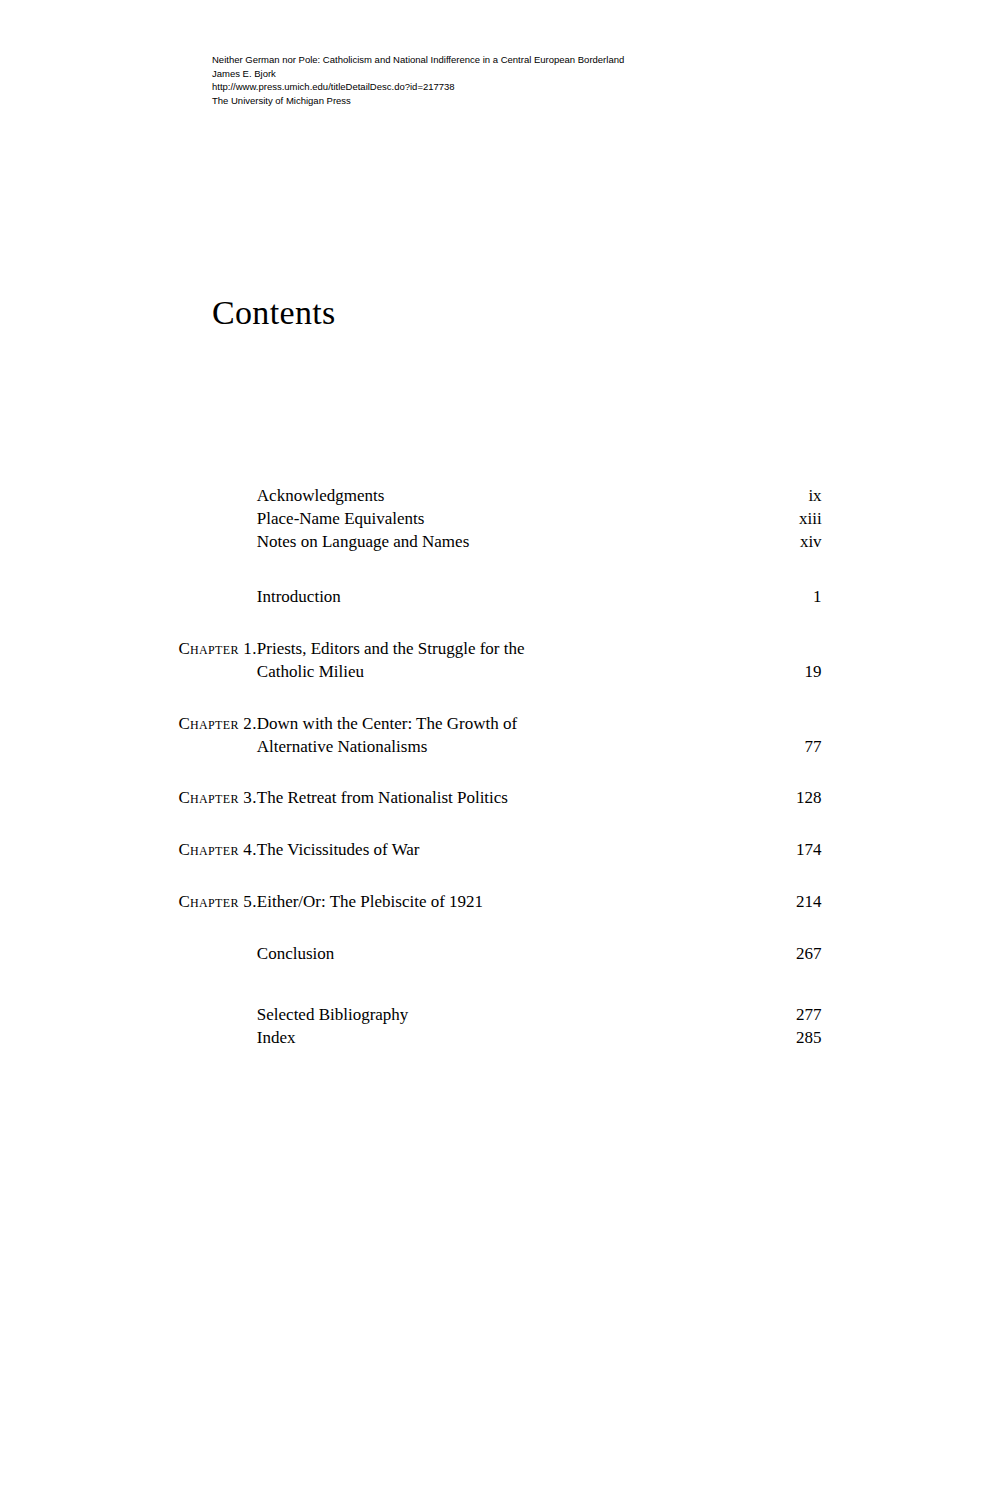Neither German nor Pole: Catholicism and National Indifference in a Central European Borderland
James E. Bjork
http://www.press.umich.edu/titleDetailDesc.do?id=217738
The University of Michigan Press
Contents
| | Acknowledgments | ix |
| | Place-Name Equivalents | xiii |
| | Notes on Language and Names | xiv |
| | Introduction | 1 |
| Chapter 1. | Priests, Editors and the Struggle for the Catholic Milieu | 19 |
| Chapter 2. | Down with the Center: The Growth of Alternative Nationalisms | 77 |
| Chapter 3. | The Retreat from Nationalist Politics | 128 |
| Chapter 4. | The Vicissitudes of War | 174 |
| Chapter 5. | Either/Or: The Plebiscite of 1921 | 214 |
| | Conclusion | 267 |
| | Selected Bibliography | 277 |
| | Index | 285 |